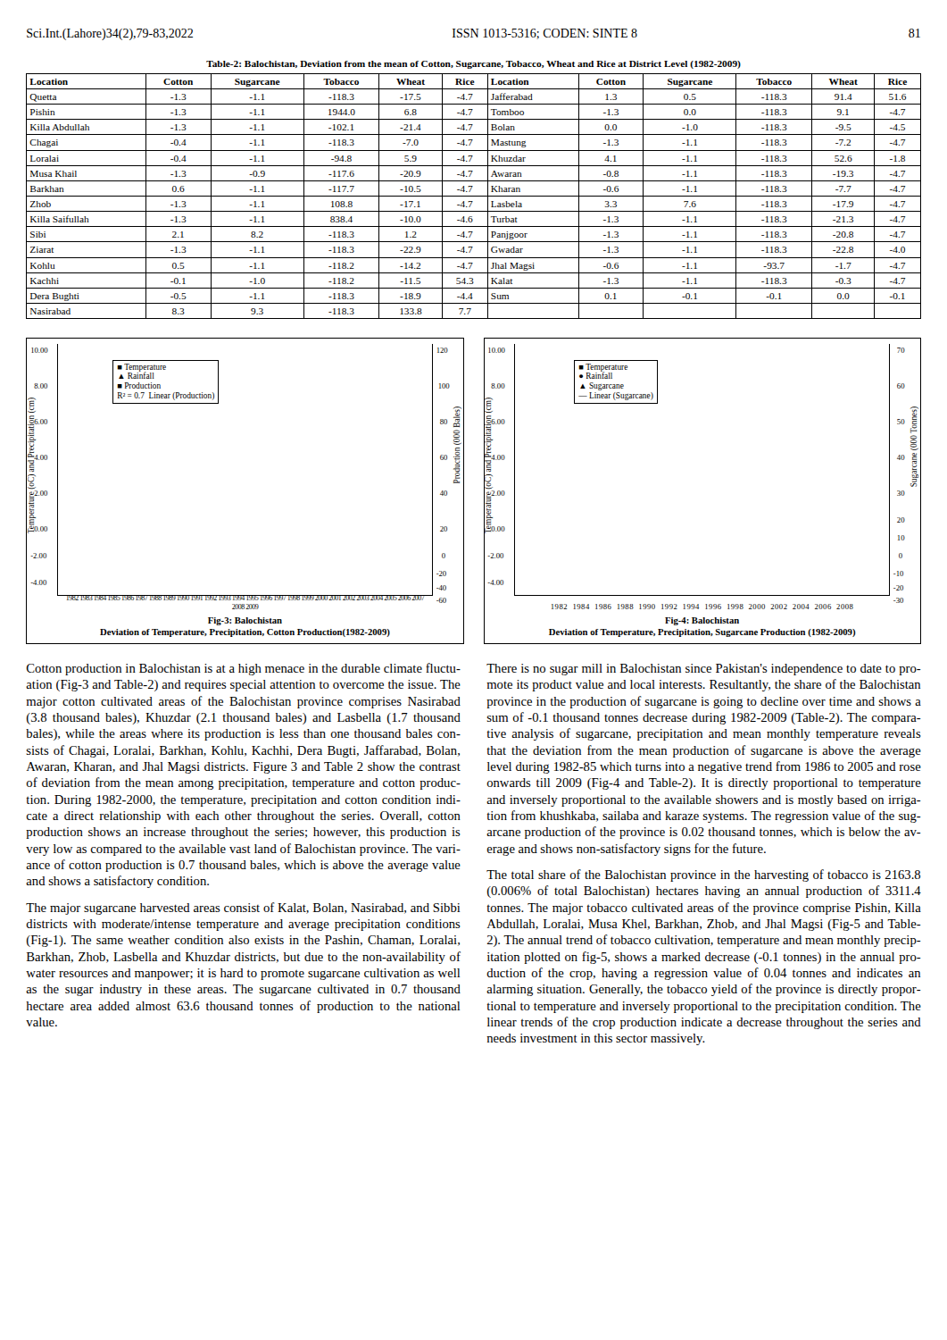Sci.Int.(Lahore)34(2),79-83,2022
ISSN 1013-5316; CODEN: SINTE 8
81
Table-2: Balochistan, Deviation from the mean of Cotton, Sugarcane, Tobacco, Wheat and Rice at District Level (1982-2009)
| Location | Cotton | Sugarcane | Tobacco | Wheat | Rice | Location | Cotton | Sugarcane | Tobacco | Wheat | Rice |
| --- | --- | --- | --- | --- | --- | --- | --- | --- | --- | --- | --- |
| Quetta | -1.3 | -1.1 | -118.3 | -17.5 | -4.7 | Jafferabad | 1.3 | 0.5 | -118.3 | 91.4 | 51.6 |
| Pishin | -1.3 | -1.1 | 1944.0 | 6.8 | -4.7 | Tomboo | -1.3 | 0.0 | -118.3 | 9.1 | -4.7 |
| Killa Abdullah | -1.3 | -1.1 | -102.1 | -21.4 | -4.7 | Bolan | 0.0 | -1.0 | -118.3 | -9.5 | -4.5 |
| Chagai | -0.4 | -1.1 | -118.3 | -7.0 | -4.7 | Mastung | -1.3 | -1.1 | -118.3 | -7.2 | -4.7 |
| Loralai | -0.4 | -1.1 | -94.8 | 5.9 | -4.7 | Khuzdar | 4.1 | -1.1 | -118.3 | 52.6 | -1.8 |
| Musa Khail | -1.3 | -0.9 | -117.6 | -20.9 | -4.7 | Awaran | -0.8 | -1.1 | -118.3 | -19.3 | -4.7 |
| Barkhan | 0.6 | -1.1 | -117.7 | -10.5 | -4.7 | Kharan | -0.6 | -1.1 | -118.3 | -7.7 | -4.7 |
| Zhob | -1.3 | -1.1 | 108.8 | -17.1 | -4.7 | Lasbela | 3.3 | 7.6 | -118.3 | -17.9 | -4.7 |
| Killa Saifullah | -1.3 | -1.1 | 838.4 | -10.0 | -4.6 | Turbat | -1.3 | -1.1 | -118.3 | -21.3 | -4.7 |
| Sibi | 2.1 | 8.2 | -118.3 | 1.2 | -4.7 | Panjgoor | -1.3 | -1.1 | -118.3 | -20.8 | -4.7 |
| Ziarat | -1.3 | -1.1 | -118.3 | -22.9 | -4.7 | Gwadar | -1.3 | -1.1 | -118.3 | -22.8 | -4.0 |
| Kohlu | 0.5 | -1.1 | -118.2 | -14.2 | -4.7 | Jhal Magsi | -0.6 | -1.1 | -93.7 | -1.7 | -4.7 |
| Kachhi | -0.1 | -1.0 | -118.2 | -11.5 | 54.3 | Kalat | -1.3 | -1.1 | -118.3 | -0.3 | -4.7 |
| Dera Bughti | -0.5 | -1.1 | -118.3 | -18.9 | -4.4 | Sum | 0.1 | -0.1 | -0.1 | 0.0 | -0.1 |
| Nasirabad | 8.3 | 9.3 | -118.3 | 133.8 | 7.7 | | | | | | |
10.00
8.00
6.00
4.00
2.00
0.00
-2.00
-4.00
120
100
80
60
40
20
0
-20
-40
-60
Temperature (oC) and Precipitation (cm)
Production (000 Bales)
■ Temperature
▲ Rainfall
■ Production
R² = 0.7 Linear (Production)
1982 1983 1984 1985 1986 1987 1988 1989 1990 1991 1992 1993 1994 1995 1996 1997 1998 1999 2000 2001 2002 2003 2004 2005 2006 2007 2008 2009
Fig-3: Balochistan
Deviation of Temperature, Precipitation, Cotton Production(1982-2009)
10.00
8.00
6.00
4.00
2.00
0.00
-2.00
-4.00
70
60
50
40
30
20
10
0
-10
-20
-30
Temperature (oC) and Precipitation (cm)
Sugarcane (000 Tonnes)
■ Temperature
● Rainfall
▲ Sugarcane
— Linear (Sugarcane)
1982 1984 1986 1988 1990 1992 1994 1996 1998 2000 2002 2004 2006 2008
Fig-4: Balochistan
Deviation of Temperature, Precipitation, Sugarcane Production (1982-2009)
Cotton production in Balochistan is at a high menace in the durable climate fluctuation (Fig-3 and Table-2) and requires special attention to overcome the issue. The major cotton cultivated areas of the Balochistan province comprises Nasirabad (3.8 thousand bales), Khuzdar (2.1 thousand bales) and Lasbella (1.7 thousand bales), while the areas where its production is less than one thousand bales consists of Chagai, Loralai, Barkhan, Kohlu, Kachhi, Dera Bugti, Jaffarabad, Bolan, Awaran, Kharan, and Jhal Magsi districts. Figure 3 and Table 2 show the contrast of deviation from the mean among precipitation, temperature and cotton production. During 1982-2000, the temperature, precipitation and cotton condition indicate a direct relationship with each other throughout the series. Overall, cotton production shows an increase throughout the series; however, this production is very low as compared to the available vast land of Balochistan province. The variance of cotton production is 0.7 thousand bales, which is above the average value and shows a satisfactory condition.
The major sugarcane harvested areas consist of Kalat, Bolan, Nasirabad, and Sibbi districts with moderate/intense temperature and average precipitation conditions (Fig-1). The same weather condition also exists in the Pashin, Chaman, Loralai, Barkhan, Zhob, Lasbella and Khuzdar districts, but due to the non-availability of water resources and manpower; it is hard to promote sugarcane cultivation as well as the sugar industry in these areas. The sugarcane cultivated in 0.7 thousand hectare area added almost 63.6 thousand tonnes of production to the national value.
There is no sugar mill in Balochistan since Pakistan's independence to date to promote its product value and local interests. Resultantly, the share of the Balochistan province in the production of sugarcane is going to decline over time and shows a sum of -0.1 thousand tonnes decrease during 1982-2009 (Table-2). The comparative analysis of sugarcane, precipitation and mean monthly temperature reveals that the deviation from the mean production of sugarcane is above the average level during 1982-85 which turns into a negative trend from 1986 to 2005 and rose onwards till 2009 (Fig-4 and Table-2). It is directly proportional to temperature and inversely proportional to the available showers and is mostly based on irrigation from khushkaba, sailaba and karaze systems. The regression value of the sugarcane production of the province is 0.02 thousand tonnes, which is below the average and shows non-satisfactory signs for the future.
The total share of the Balochistan province in the harvesting of tobacco is 2163.8 (0.006% of total Balochistan) hectares having an annual production of 3311.4 tonnes. The major tobacco cultivated areas of the province comprise Pishin, Killa Abdullah, Loralai, Musa Khel, Barkhan, Zhob, and Jhal Magsi (Fig-5 and Table-2). The annual trend of tobacco cultivation, temperature and mean monthly precipitation plotted on fig-5, shows a marked decrease (-0.1 tonnes) in the annual production of the crop, having a regression value of 0.04 tonnes and indicates an alarming situation. Generally, the tobacco yield of the province is directly proportional to temperature and inversely proportional to the precipitation condition. The linear trends of the crop production indicate a decrease throughout the series and needs investment in this sector massively.